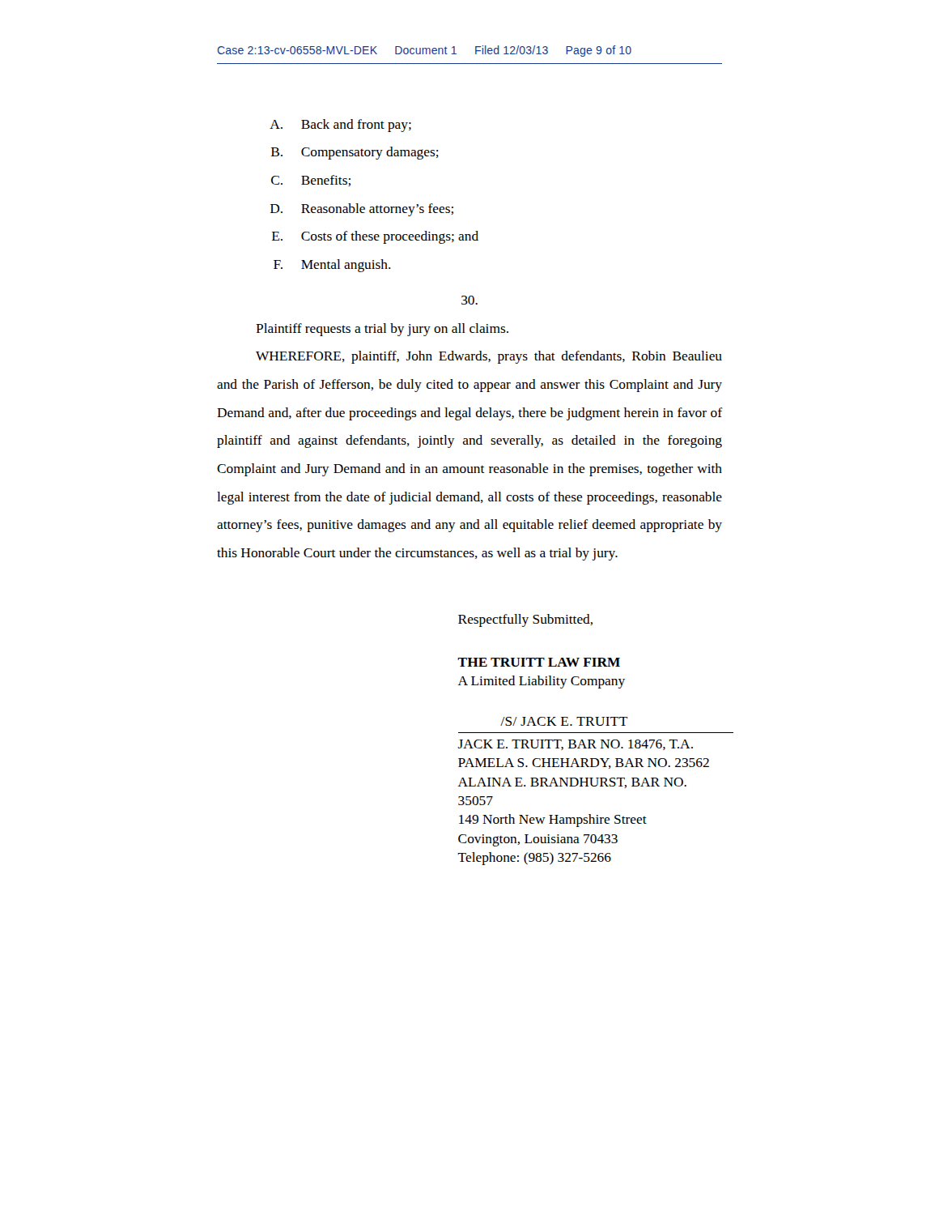Case 2:13-cv-06558-MVL-DEK Document 1 Filed 12/03/13 Page 9 of 10
Back and front pay;
Compensatory damages;
Benefits;
Reasonable attorney’s fees;
Costs of these proceedings; and
Mental anguish.
30.
Plaintiff requests a trial by jury on all claims.
WHEREFORE, plaintiff, John Edwards, prays that defendants, Robin Beaulieu and the Parish of Jefferson, be duly cited to appear and answer this Complaint and Jury Demand and, after due proceedings and legal delays, there be judgment herein in favor of plaintiff and against defendants, jointly and severally, as detailed in the foregoing Complaint and Jury Demand and in an amount reasonable in the premises, together with legal interest from the date of judicial demand, all costs of these proceedings, reasonable attorney’s fees, punitive damages and any and all equitable relief deemed appropriate by this Honorable Court under the circumstances, as well as a trial by jury.
Respectfully Submitted,
THE TRUITT LAW FIRM
A Limited Liability Company
/S/ JACK E. TRUITT
JACK E. TRUITT, BAR NO. 18476, T.A.
PAMELA S. CHEHARDY, BAR NO. 23562
ALAINA E. BRANDHURST, BAR NO. 35057
149 North New Hampshire Street
Covington, Louisiana 70433
Telephone: (985) 327-5266